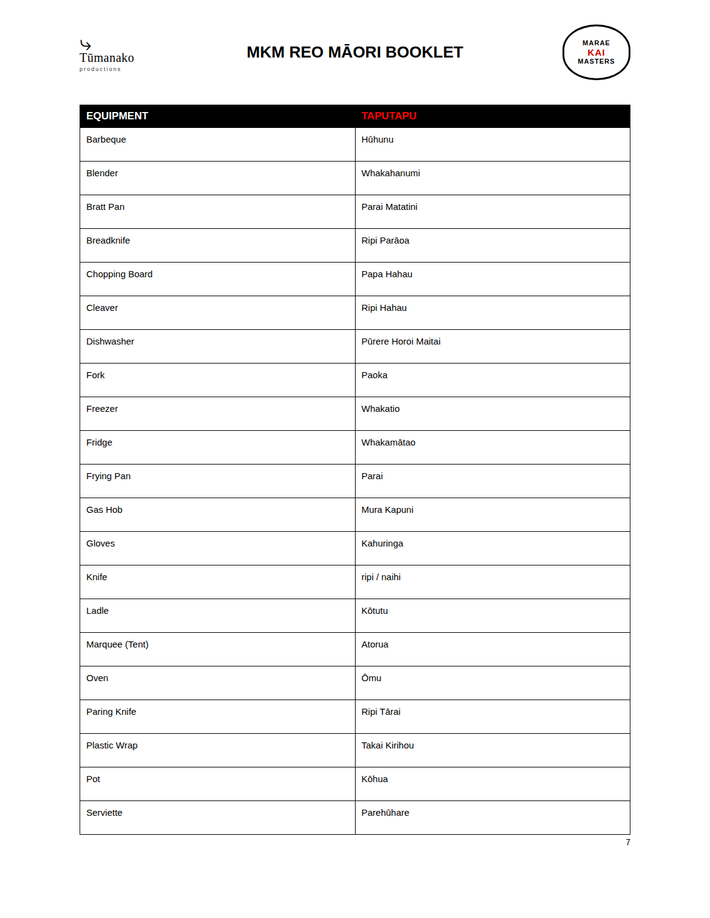⤷
Tūmanako
productions
MKM REO MĀORI BOOKLET
MARAE KAI MASTERS
| EQUIPMENT | TAPUTAPU |
| --- | --- |
| Barbeque | Hūhunu |
| Blender | Whakahanumi |
| Bratt Pan | Parai Matatini |
| Breadknife | Ripi Parāoa |
| Chopping Board | Papa Hahau |
| Cleaver | Ripi Hahau |
| Dishwasher | Pūrere Horoi Maitai |
| Fork | Paoka |
| Freezer | Whakatio |
| Fridge | Whakamātao |
| Frying Pan | Parai |
| Gas Hob | Mura Kapuni |
| Gloves | Kahuringa |
| Knife | ripi / naihi |
| Ladle | Kōtutu |
| Marquee (Tent) | Atorua |
| Oven | Ōmu |
| Paring Knife | Ripi Tārai |
| Plastic Wrap | Takai Kirihou |
| Pot | Kōhua |
| Serviette | Parehūhare |
7